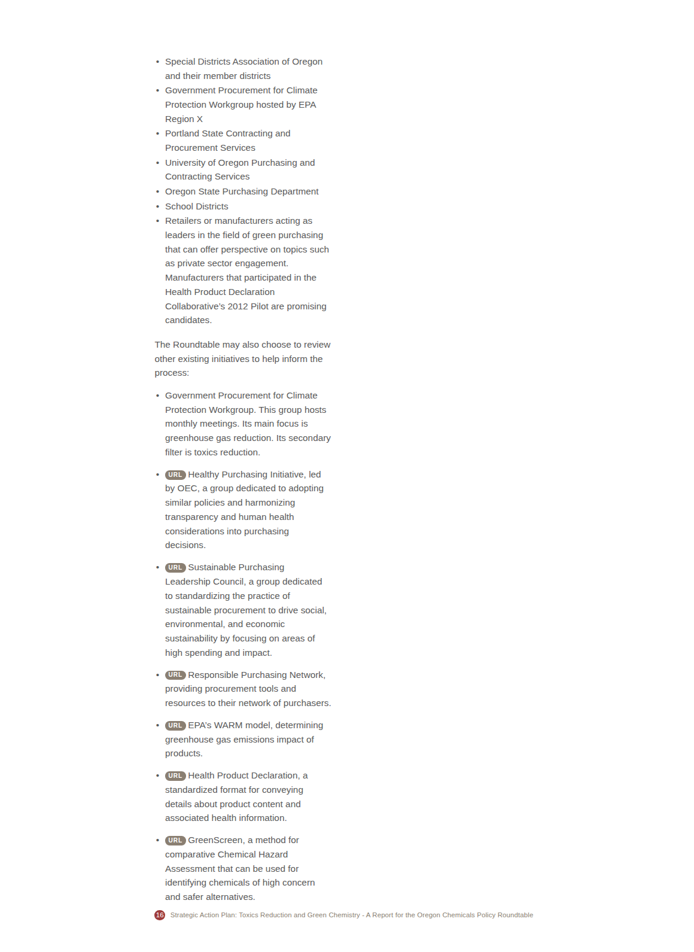Special Districts Association of Oregon and their member districts
Government Procurement for Climate Protection Workgroup hosted by EPA Region X
Portland State Contracting and Procurement Services
University of Oregon Purchasing and Contracting Services
Oregon State Purchasing Department
School Districts
Retailers or manufacturers acting as leaders in the field of green purchasing that can offer perspective on topics such as private sector engagement. Manufacturers that participated in the Health Product Declaration Collaborative’s 2012 Pilot are promising candidates.
The Roundtable may also choose to review other existing initiatives to help inform the process:
Government Procurement for Climate Protection Workgroup. This group hosts monthly meetings. Its main focus is greenhouse gas reduction. Its secondary filter is toxics reduction.
URLHealthy Purchasing Initiative, led by OEC, a group dedicated to adopting similar policies and harmonizing transparency and human health considerations into purchasing decisions.
URLSustainable Purchasing Leadership Council, a group dedicated to standardizing the practice of sustainable procurement to drive social, environmental, and economic sustainability by focusing on areas of high spending and impact.
URLResponsible Purchasing Network, providing procurement tools and resources to their network of purchasers.
URLEPA’s WARM model, determining greenhouse gas emissions impact of products.
URLHealth Product Declaration, a standardized format for conveying details about product content and associated health information.
URLGreenScreen, a method for comparative Chemical Hazard Assessment that can be used for identifying chemicals of high concern and safer alternatives.
16 Strategic Action Plan: Toxics Reduction and Green Chemistry - A Report for the Oregon Chemicals Policy Roundtable